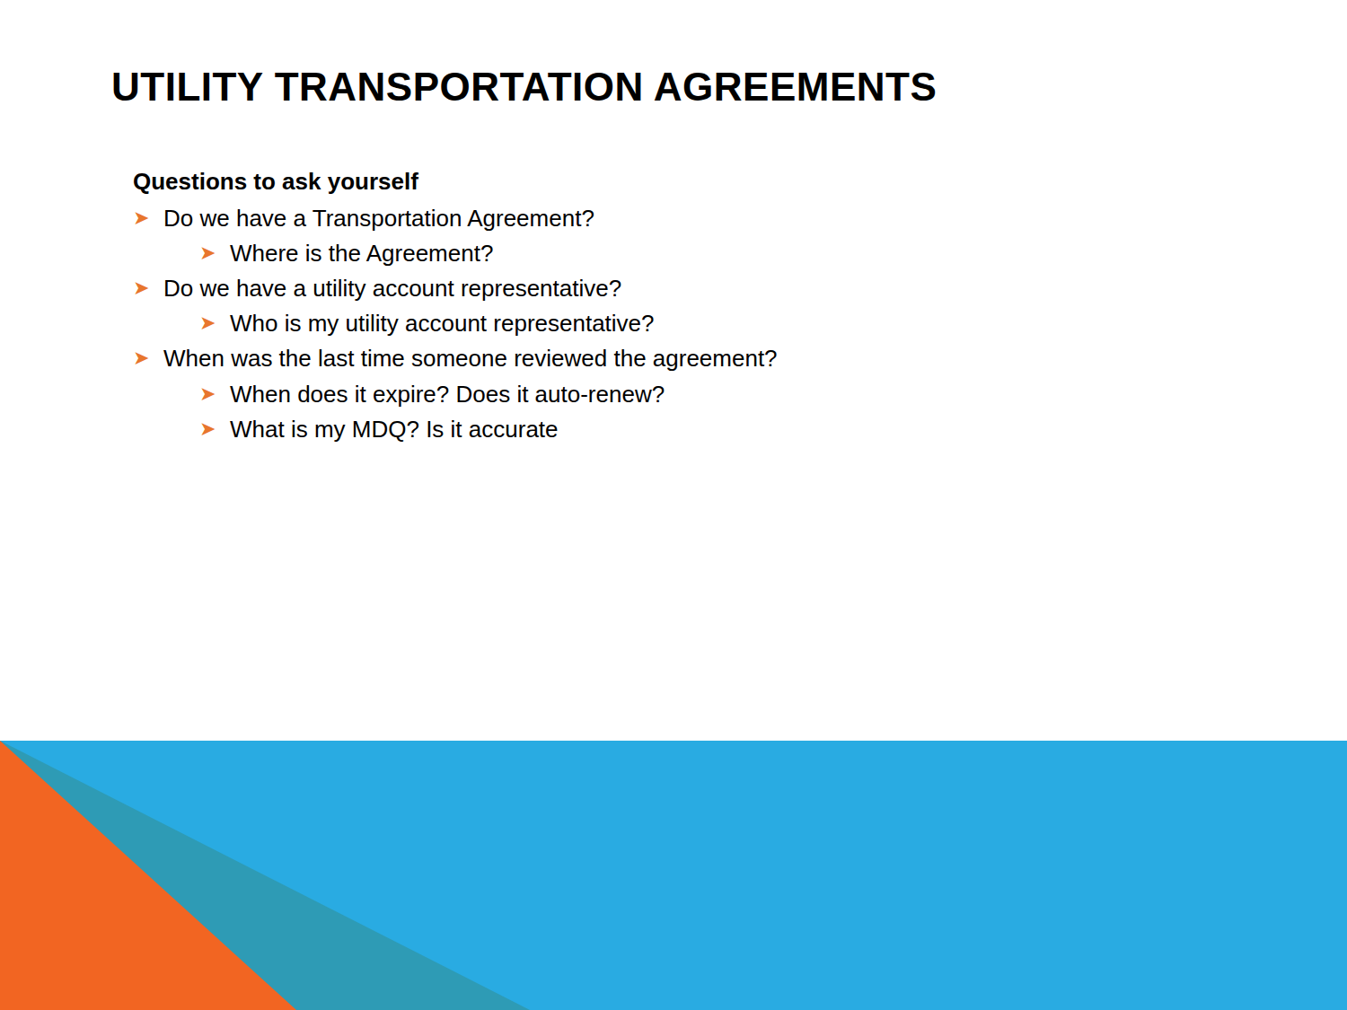Utility Transportation Agreements
Questions to ask yourself
Do we have a Transportation Agreement?
Where is the Agreement?
Do we have a utility account representative?
Who is my utility account representative?
When was the last time someone reviewed the agreement?
When does it expire? Does it auto-renew?
What is my MDQ? Is it accurate